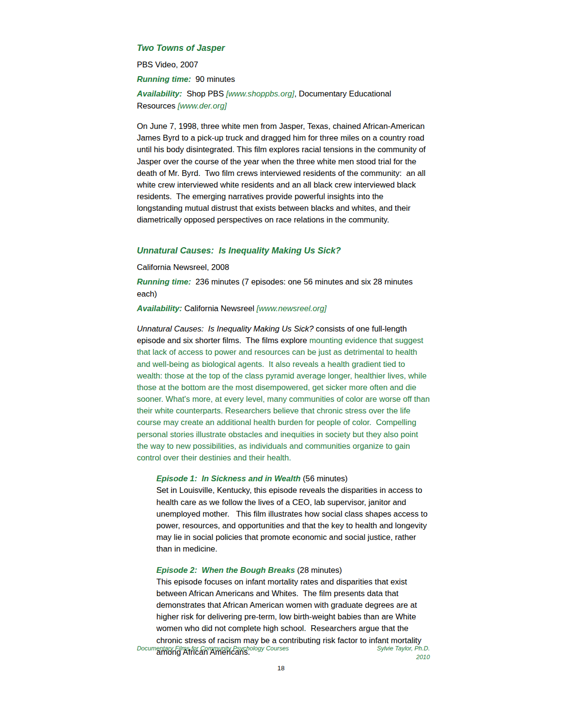Two Towns of Jasper
PBS Video, 2007
Running time: 90 minutes
Availability: Shop PBS [www.shoppbs.org], Documentary Educational Resources [www.der.org]
On June 7, 1998, three white men from Jasper, Texas, chained African-American James Byrd to a pick-up truck and dragged him for three miles on a country road until his body disintegrated. This film explores racial tensions in the community of Jasper over the course of the year when the three white men stood trial for the death of Mr. Byrd. Two film crews interviewed residents of the community: an all white crew interviewed white residents and an all black crew interviewed black residents. The emerging narratives provide powerful insights into the longstanding mutual distrust that exists between blacks and whites, and their diametrically opposed perspectives on race relations in the community.
Unnatural Causes: Is Inequality Making Us Sick?
California Newsreel, 2008
Running time: 236 minutes (7 episodes: one 56 minutes and six 28 minutes each)
Availability: California Newsreel [www.newsreel.org]
Unnatural Causes: Is Inequality Making Us Sick? consists of one full-length episode and six shorter films. The films explore mounting evidence that suggest that lack of access to power and resources can be just as detrimental to health and well-being as biological agents. It also reveals a health gradient tied to wealth: those at the top of the class pyramid average longer, healthier lives, while those at the bottom are the most disempowered, get sicker more often and die sooner. What's more, at every level, many communities of color are worse off than their white counterparts. Researchers believe that chronic stress over the life course may create an additional health burden for people of color. Compelling personal stories illustrate obstacles and inequities in society but they also point the way to new possibilities, as individuals and communities organize to gain control over their destinies and their health.
Episode 1: In Sickness and in Wealth (56 minutes)
Set in Louisville, Kentucky, this episode reveals the disparities in access to health care as we follow the lives of a CEO, lab supervisor, janitor and unemployed mother. This film illustrates how social class shapes access to power, resources, and opportunities and that the key to health and longevity may lie in social policies that promote economic and social justice, rather than in medicine.
Episode 2: When the Bough Breaks (28 minutes)
This episode focuses on infant mortality rates and disparities that exist between African Americans and Whites. The film presents data that demonstrates that African American women with graduate degrees are at higher risk for delivering pre-term, low birth-weight babies than are White women who did not complete high school. Researchers argue that the chronic stress of racism may be a contributing risk factor to infant mortality among African Americans.
Documentary Films for Community Psychology Courses Sylvie Taylor, Ph.D.2010
18